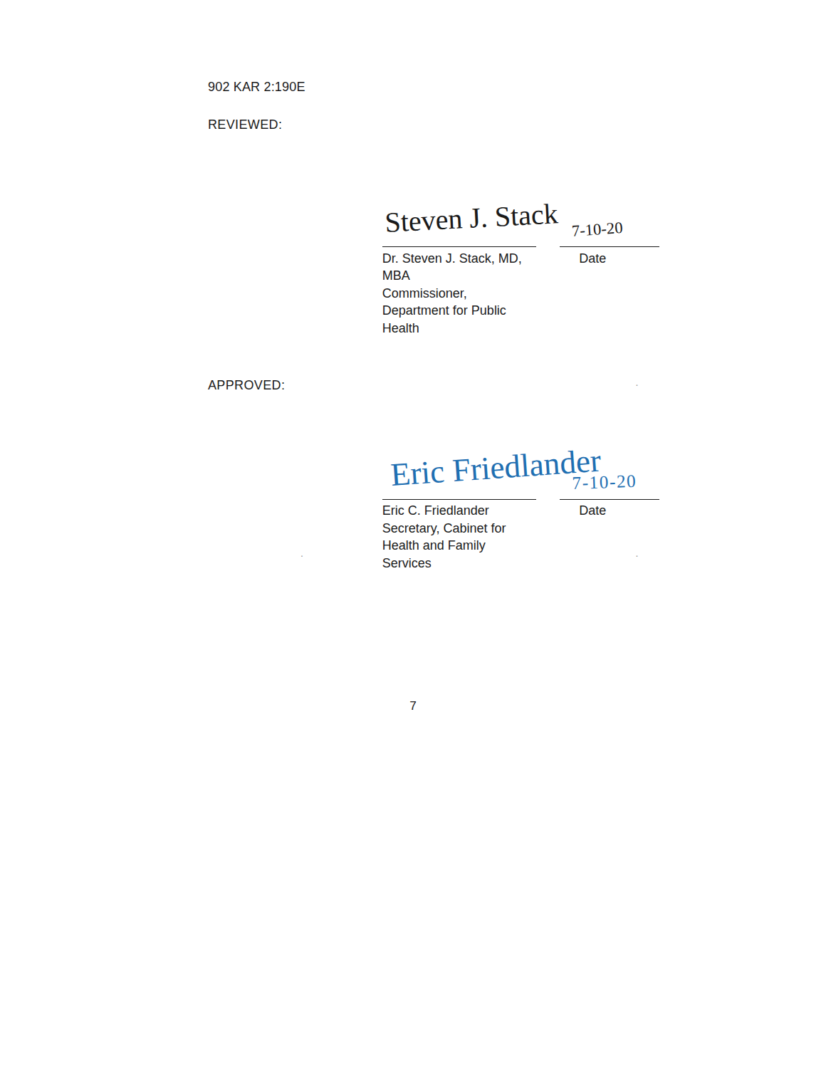902 KAR 2:190E
REVIEWED:
Steven J. Stack
7-10-20
Dr. Steven J. Stack, MD, MBA
Commissioner, Department for Public Health
Date
APPROVED:
Eric Friedlander
7-10-20
Eric C. Friedlander
Secretary, Cabinet for Health and Family Services
Date
· · ·
7